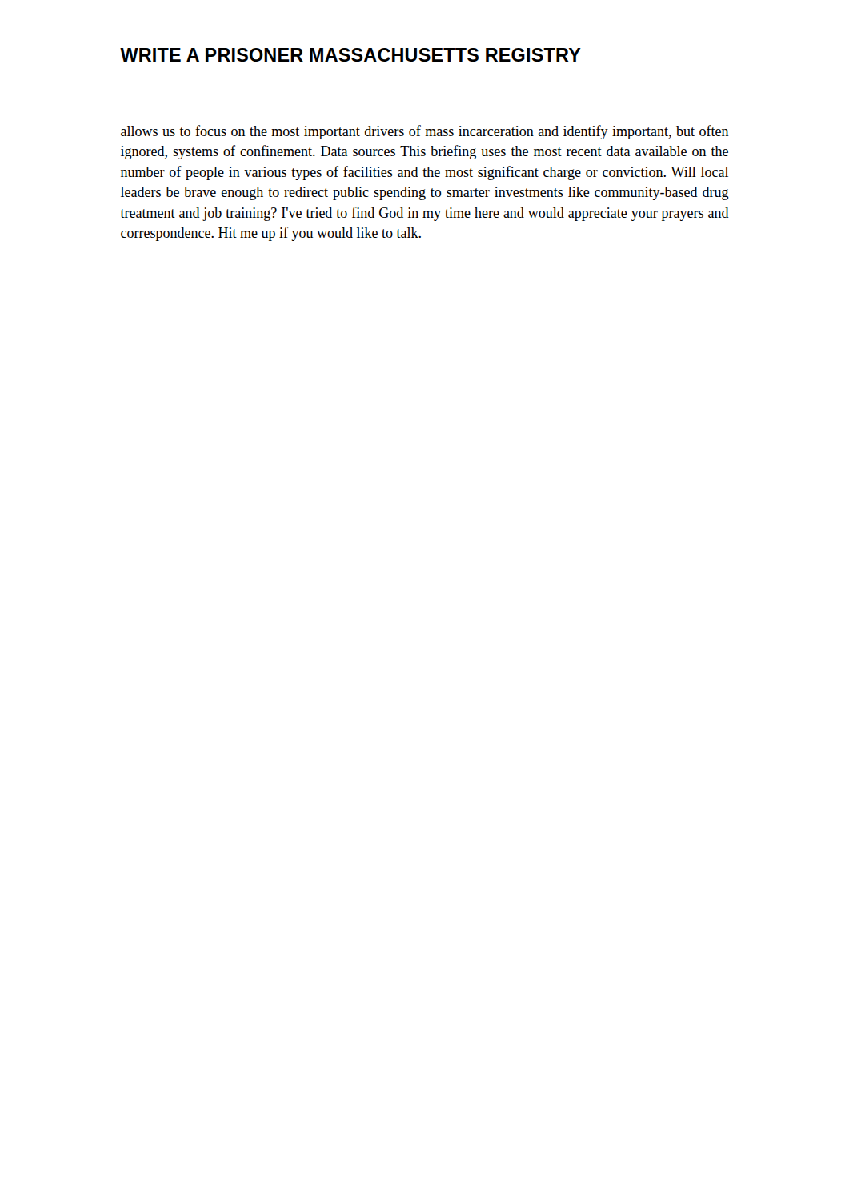Write a Prisoner Massachusetts Registry
allows us to focus on the most important drivers of mass incarceration and identify important, but often ignored, systems of confinement. Data sources This briefing uses the most recent data available on the number of people in various types of facilities and the most significant charge or conviction. Will local leaders be brave enough to redirect public spending to smarter investments like community-based drug treatment and job training? I've tried to find God in my time here and would appreciate your prayers and correspondence. Hit me up if you would like to talk.